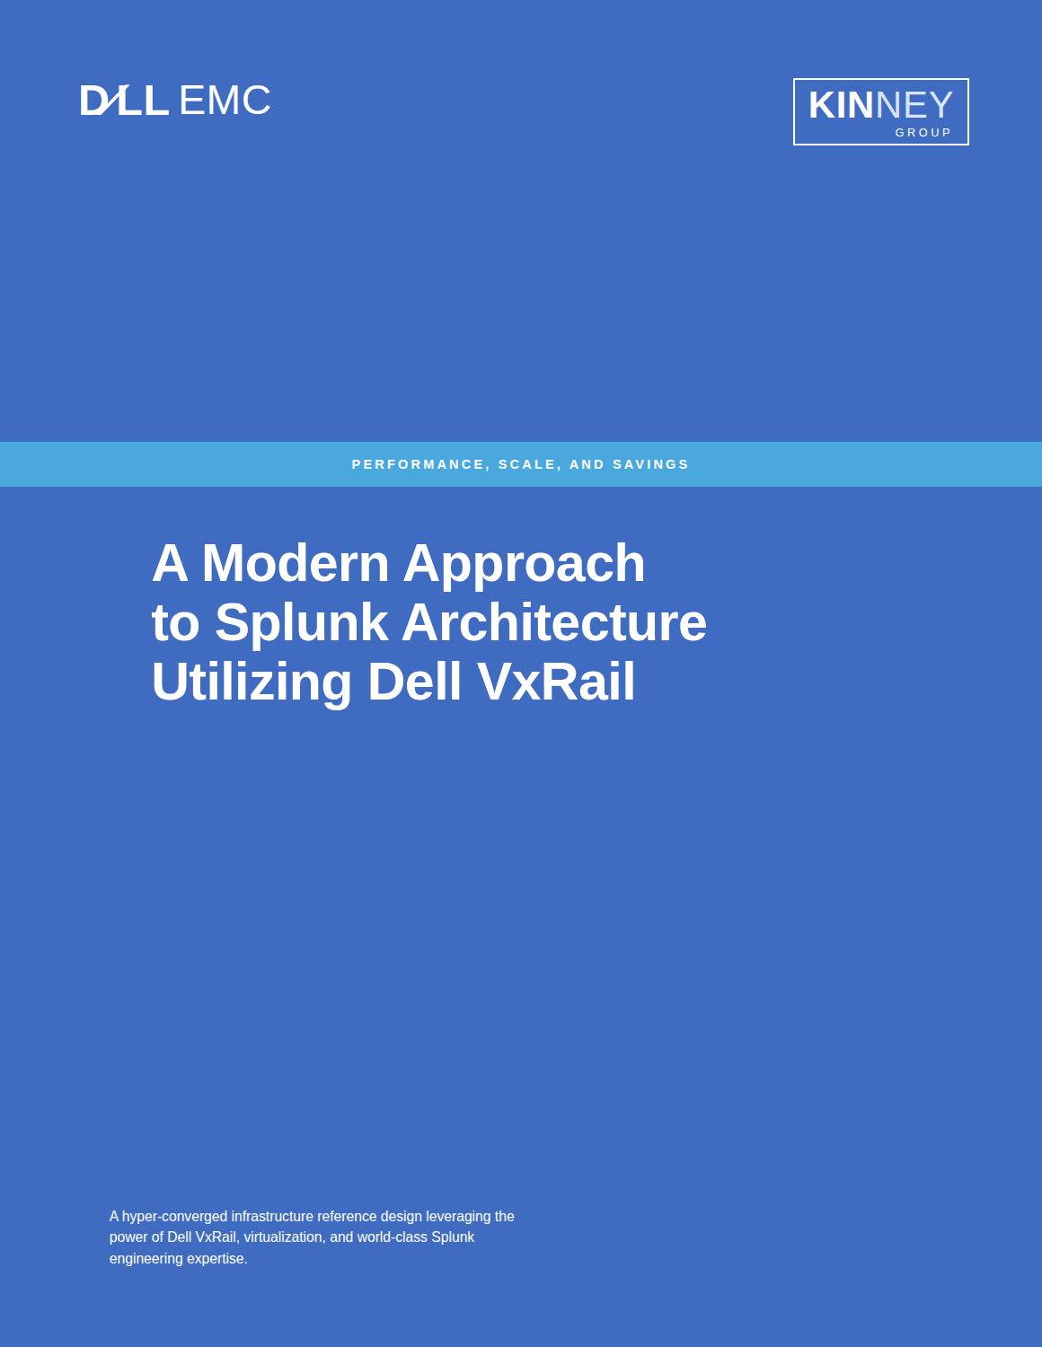D∕LL EMC
KIN NEY
GROUP
Performance, Scale, and Savings
A Modern Approach
to Splunk Architecture
Utilizing Dell VxRail
A hyper-converged infrastructure reference design leveraging the power of Dell VxRail, virtualization, and world-class Splunk engineering expertise.